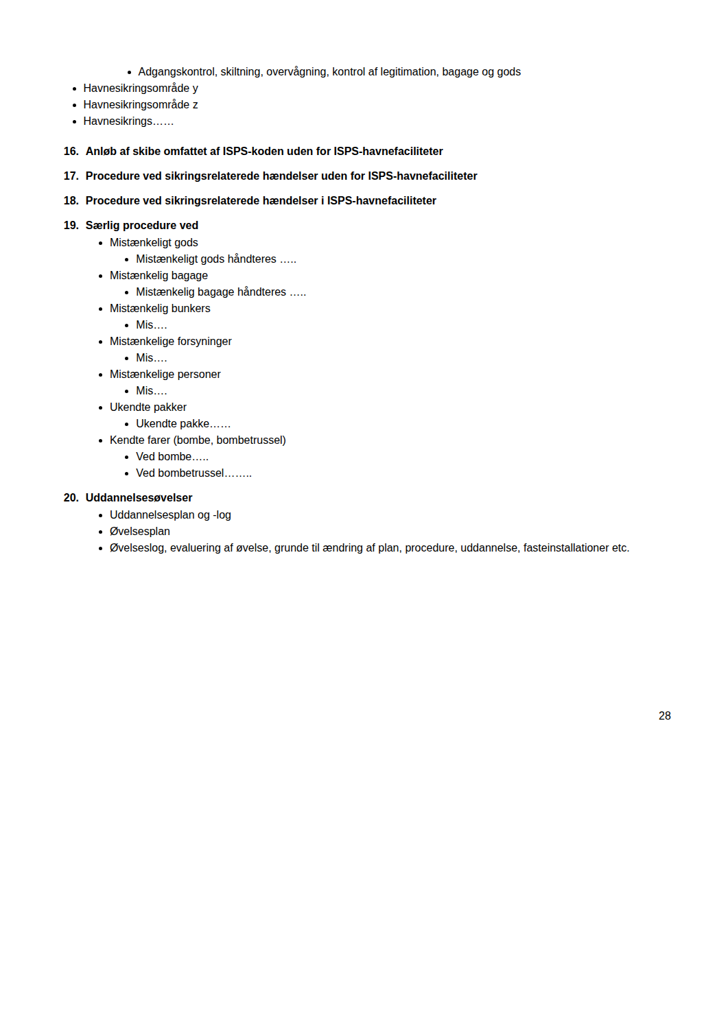Adgangskontrol, skiltning, overvågning, kontrol af legitimation, bagage og gods
Havnesikringsområde y
Havnesikringsområde z
Havnesikrings……
Anløb af skibe omfattet af ISPS-koden uden for ISPS-havnefaciliteter
Procedure ved sikringsrelaterede hændelser uden for ISPS-havnefaciliteter
Procedure ved sikringsrelaterede hændelser i ISPS-havnefaciliteter
Særlig procedure ved
Mistænkeligt gods
Mistænkeligt gods håndteres …..
Mistænkelig bagage
Mistænkelig bagage håndteres …..
Mistænkelig bunkers
Mis….
Mistænkelige forsyninger
Mis….
Mistænkelige personer
Mis….
Ukendte pakker
Ukendte pakke……
Kendte farer (bombe, bombetrussel)
Ved bombe…..
Ved bombetrussel……..
Uddannelsesøvelser
Uddannelsesplan og -log
Øvelsesplan
Øvelseslog, evaluering af øvelse, grunde til ændring af plan, procedure, uddannelse, fasteinstallationer etc.
28